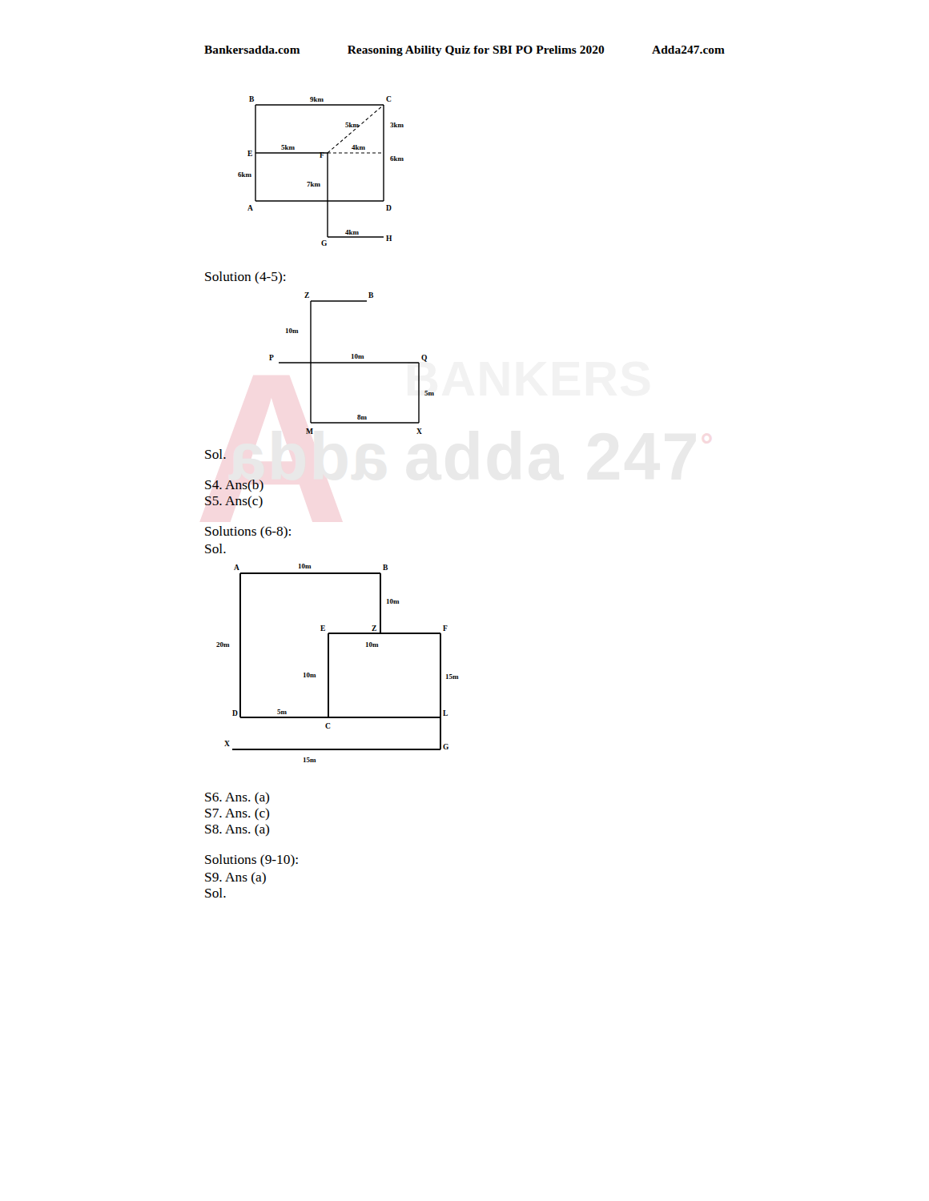A
BANKERS
adda
adda 247°
Bankersadda.com
Reasoning Ability Quiz for SBI PO Prelims 2020
Adda247.com
B C E A D G H F 9km 5km 3km 5km 4km 6km 6km 7km 4km
Solution (4-5):
Z B P Q M X 10m 10m 5m 8m
Sol.
S4. Ans(b)
S5. Ans(c)
Solutions (6-8):
Sol.
A B Z E F D C L X G 10m 10m 20m 10m 10m 15m 5m 15m
S6. Ans. (a)
S7. Ans. (c)
S8. Ans. (a)
Solutions (9-10):
S9. Ans (a)
Sol.